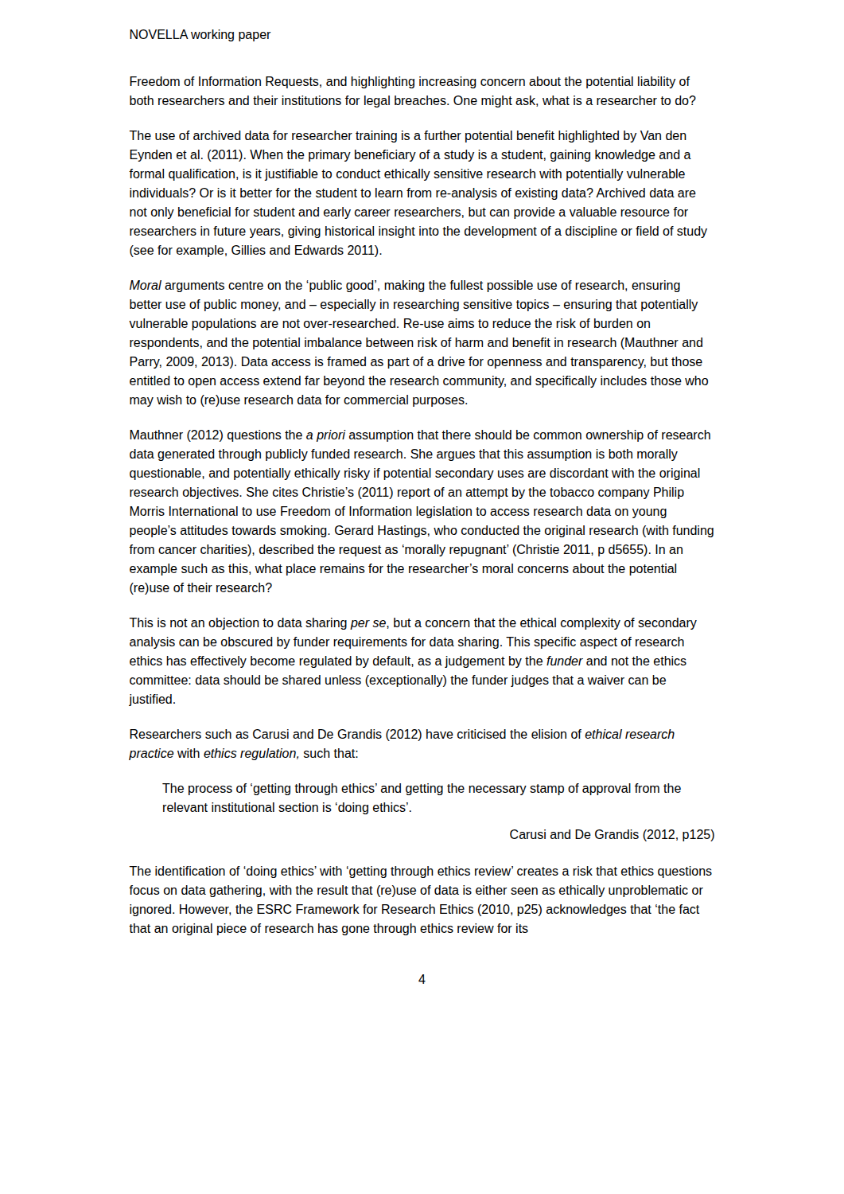NOVELLA working paper
Freedom of Information Requests, and highlighting increasing concern about the potential liability of both researchers and their institutions for legal breaches. One might ask, what is a researcher to do?
The use of archived data for researcher training is a further potential benefit highlighted by Van den Eynden et al. (2011). When the primary beneficiary of a study is a student, gaining knowledge and a formal qualification, is it justifiable to conduct ethically sensitive research with potentially vulnerable individuals? Or is it better for the student to learn from re-analysis of existing data? Archived data are not only beneficial for student and early career researchers, but can provide a valuable resource for researchers in future years, giving historical insight into the development of a discipline or field of study (see for example, Gillies and Edwards 2011).
Moral arguments centre on the ‘public good’, making the fullest possible use of research, ensuring better use of public money, and – especially in researching sensitive topics – ensuring that potentially vulnerable populations are not over-researched. Re-use aims to reduce the risk of burden on respondents, and the potential imbalance between risk of harm and benefit in research (Mauthner and Parry, 2009, 2013). Data access is framed as part of a drive for openness and transparency, but those entitled to open access extend far beyond the research community, and specifically includes those who may wish to (re)use research data for commercial purposes.
Mauthner (2012) questions the a priori assumption that there should be common ownership of research data generated through publicly funded research. She argues that this assumption is both morally questionable, and potentially ethically risky if potential secondary uses are discordant with the original research objectives. She cites Christie’s (2011) report of an attempt by the tobacco company Philip Morris International to use Freedom of Information legislation to access research data on young people’s attitudes towards smoking. Gerard Hastings, who conducted the original research (with funding from cancer charities), described the request as ‘morally repugnant’ (Christie 2011, p d5655). In an example such as this, what place remains for the researcher’s moral concerns about the potential (re)use of their research?
This is not an objection to data sharing per se, but a concern that the ethical complexity of secondary analysis can be obscured by funder requirements for data sharing. This specific aspect of research ethics has effectively become regulated by default, as a judgement by the funder and not the ethics committee: data should be shared unless (exceptionally) the funder judges that a waiver can be justified.
Researchers such as Carusi and De Grandis (2012) have criticised the elision of ethical research practice with ethics regulation, such that:
The process of ‘getting through ethics’ and getting the necessary stamp of approval from the relevant institutional section is ‘doing ethics’.
Carusi and De Grandis (2012, p125)
The identification of ‘doing ethics’ with ‘getting through ethics review’ creates a risk that ethics questions focus on data gathering, with the result that (re)use of data is either seen as ethically unproblematic or ignored. However, the ESRC Framework for Research Ethics (2010, p25) acknowledges that ‘the fact that an original piece of research has gone through ethics review for its
4